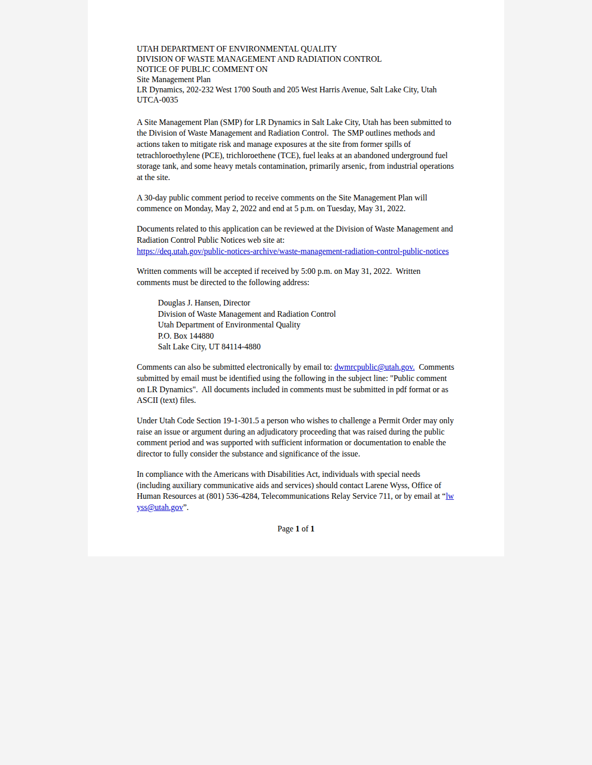Utah Department of Environmental Quality
Division of Waste Management and Radiation Control
Notice of Public Comment on
Site Management Plan
LR Dynamics, 202-232 West 1700 South and 205 West Harris Avenue, Salt Lake City, Utah
UTCA-0035
A Site Management Plan (SMP) for LR Dynamics in Salt Lake City, Utah has been submitted to the Division of Waste Management and Radiation Control. The SMP outlines methods and actions taken to mitigate risk and manage exposures at the site from former spills of tetrachloroethylene (PCE), trichloroethene (TCE), fuel leaks at an abandoned underground fuel storage tank, and some heavy metals contamination, primarily arsenic, from industrial operations at the site.
A 30-day public comment period to receive comments on the Site Management Plan will commence on Monday, May 2, 2022 and end at 5 p.m. on Tuesday, May 31, 2022.
Documents related to this application can be reviewed at the Division of Waste Management and Radiation Control Public Notices web site at:
https://deq.utah.gov/public-notices-archive/waste-management-radiation-control-public-notices
Written comments will be accepted if received by 5:00 p.m. on May 31, 2022. Written comments must be directed to the following address:
Douglas J. Hansen, Director
Division of Waste Management and Radiation Control
Utah Department of Environmental Quality
P.O. Box 144880
Salt Lake City, UT 84114-4880
Comments can also be submitted electronically by email to: dwmrcpublic@utah.gov. Comments submitted by email must be identified using the following in the subject line: "Public comment on LR Dynamics". All documents included in comments must be submitted in pdf format or as ASCII (text) files.
Under Utah Code Section 19-1-301.5 a person who wishes to challenge a Permit Order may only raise an issue or argument during an adjudicatory proceeding that was raised during the public comment period and was supported with sufficient information or documentation to enable the director to fully consider the substance and significance of the issue.
In compliance with the Americans with Disabilities Act, individuals with special needs (including auxiliary communicative aids and services) should contact Larene Wyss, Office of Human Resources at (801) 536-4284, Telecommunications Relay Service 711, or by email at “lwyss@utah.gov”.
Page 1 of 1